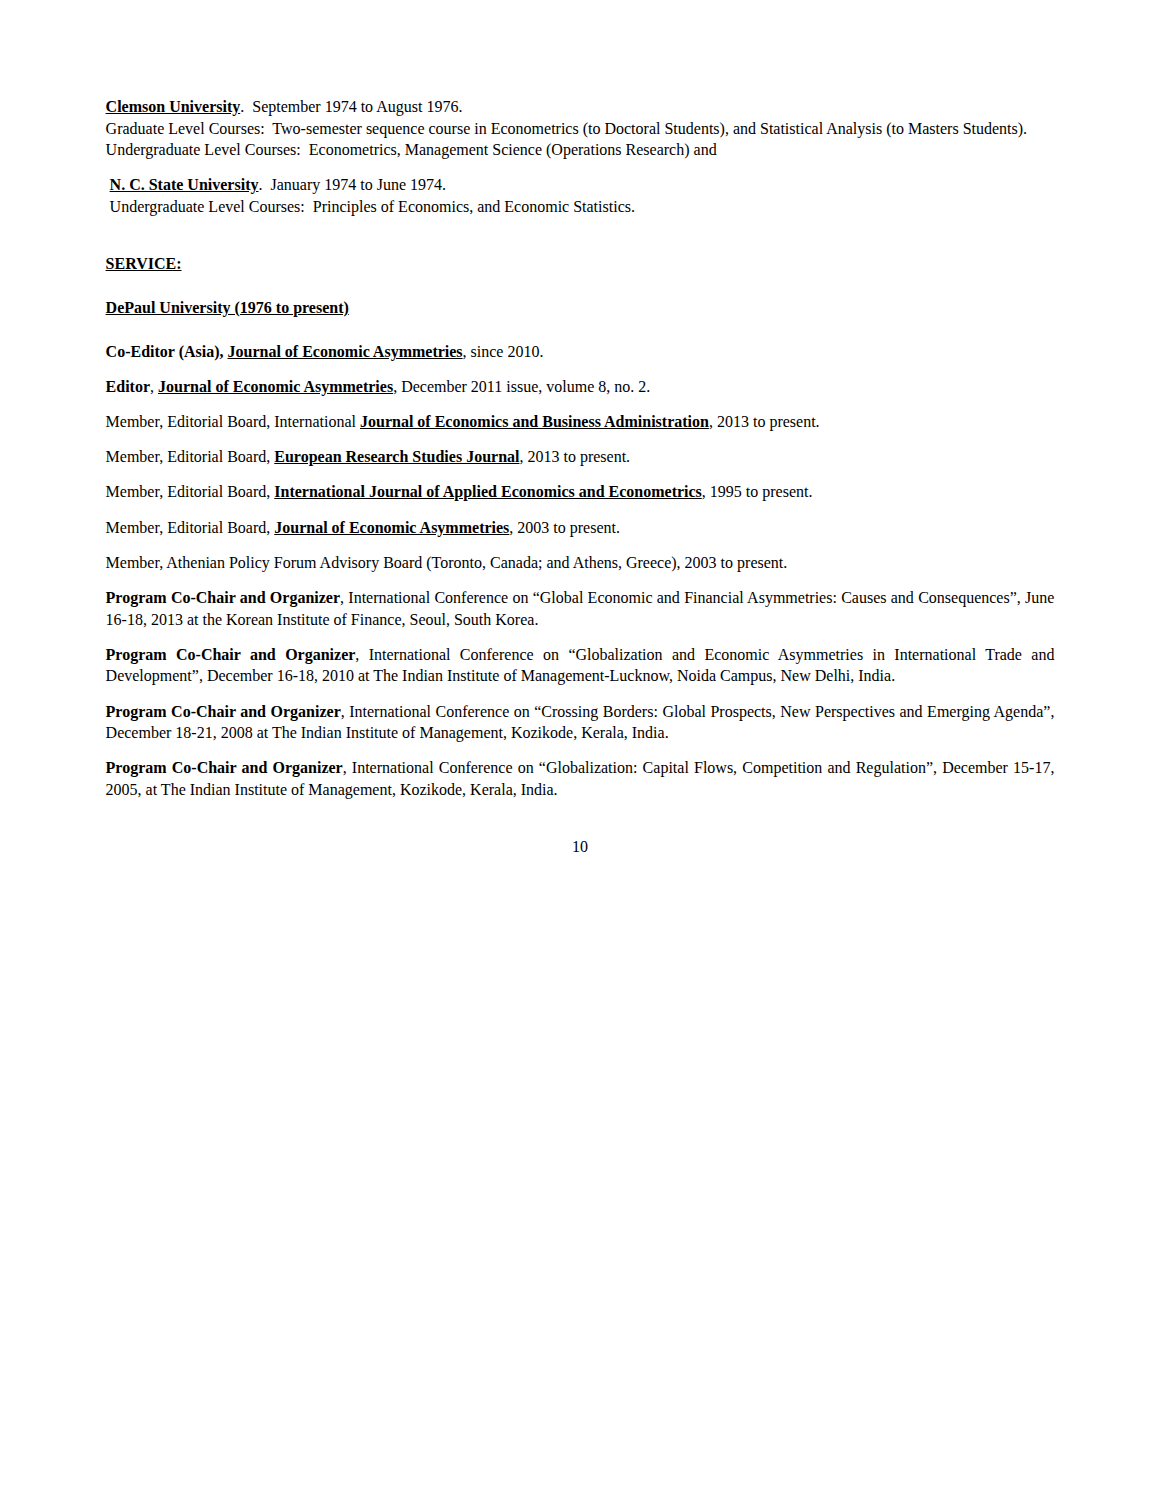Clemson University. September 1974 to August 1976.
Graduate Level Courses: Two-semester sequence course in Econometrics (to Doctoral Students), and Statistical Analysis (to Masters Students).
Undergraduate Level Courses: Econometrics, Management Science (Operations Research) and
N. C. State University. January 1974 to June 1974.
Undergraduate Level Courses: Principles of Economics, and Economic Statistics.
SERVICE:
DePaul University (1976 to present)
Co-Editor (Asia), Journal of Economic Asymmetries, since 2010.
Editor, Journal of Economic Asymmetries, December 2011 issue, volume 8, no. 2.
Member, Editorial Board, International Journal of Economics and Business Administration, 2013 to present.
Member, Editorial Board, European Research Studies Journal, 2013 to present.
Member, Editorial Board, International Journal of Applied Economics and Econometrics, 1995 to present.
Member, Editorial Board, Journal of Economic Asymmetries, 2003 to present.
Member, Athenian Policy Forum Advisory Board (Toronto, Canada; and Athens, Greece), 2003 to present.
Program Co-Chair and Organizer, International Conference on “Global Economic and Financial Asymmetries: Causes and Consequences”, June 16-18, 2013 at the Korean Institute of Finance, Seoul, South Korea.
Program Co-Chair and Organizer, International Conference on “Globalization and Economic Asymmetries in International Trade and Development”, December 16-18, 2010 at The Indian Institute of Management-Lucknow, Noida Campus, New Delhi, India.
Program Co-Chair and Organizer, International Conference on “Crossing Borders: Global Prospects, New Perspectives and Emerging Agenda”, December 18-21, 2008 at The Indian Institute of Management, Kozikode, Kerala, India.
Program Co-Chair and Organizer, International Conference on “Globalization: Capital Flows, Competition and Regulation”, December 15-17, 2005, at The Indian Institute of Management, Kozikode, Kerala, India.
10